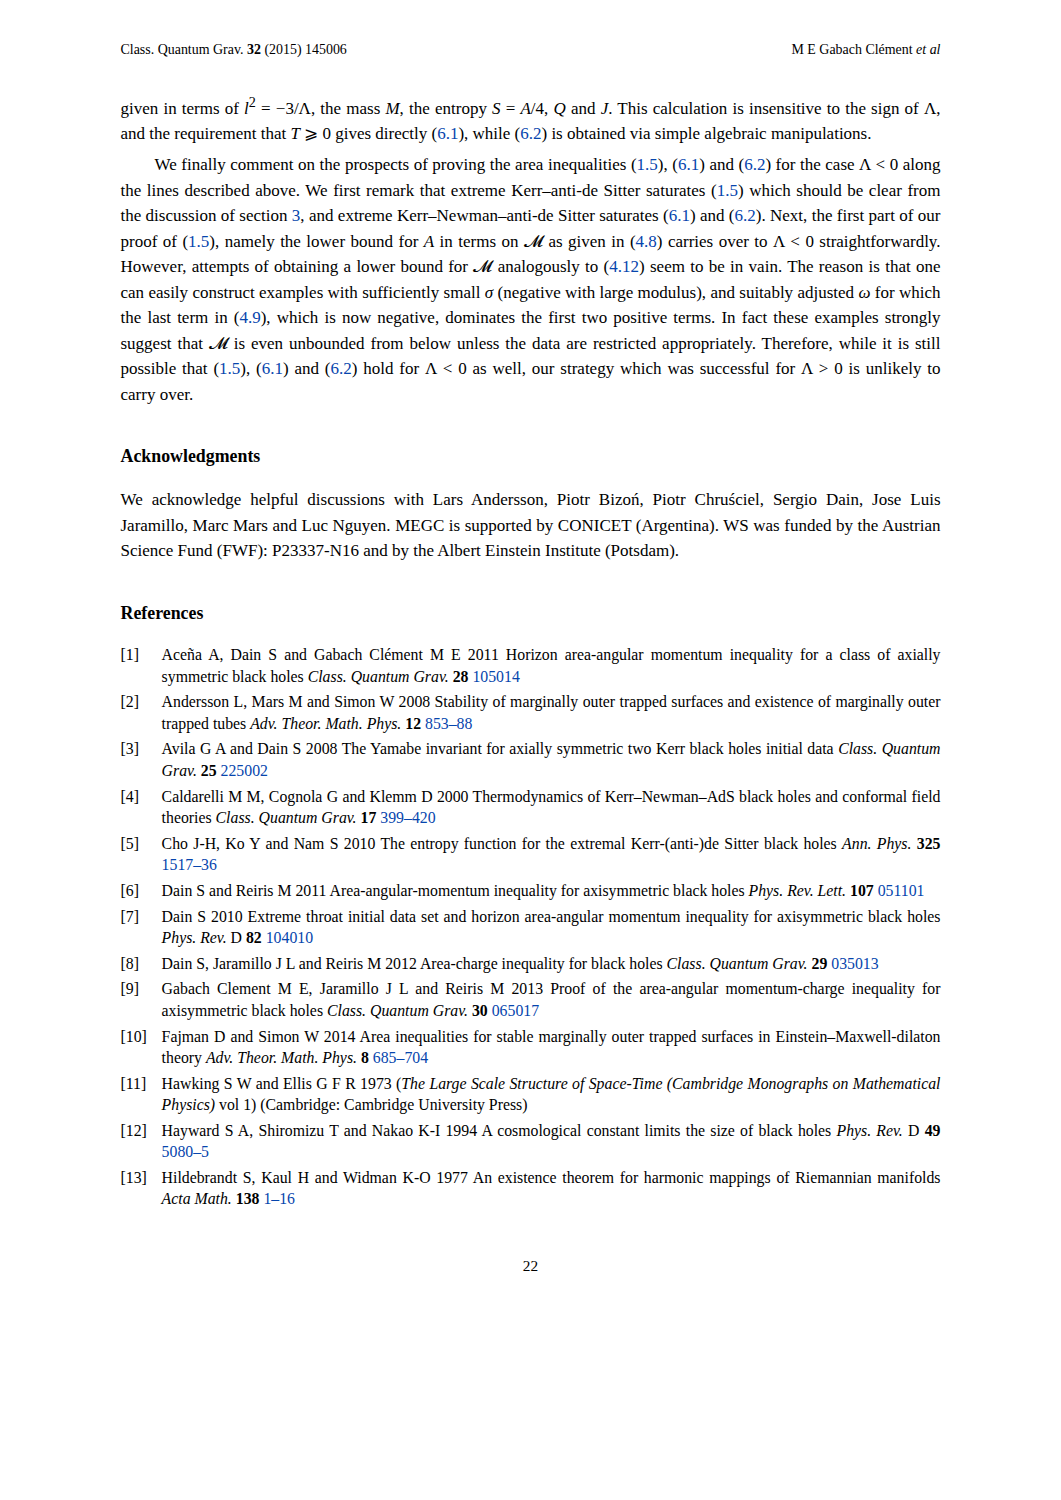Class. Quantum Grav. 32 (2015) 145006
M E Gabach Clément et al
given in terms of l2 = −3/Λ, the mass M, the entropy S = A/4, Q and J. This calculation is insensitive to the sign of Λ, and the requirement that T ⩾ 0 gives directly (6.1), while (6.2) is obtained via simple algebraic manipulations.
We finally comment on the prospects of proving the area inequalities (1.5), (6.1) and (6.2) for the case Λ < 0 along the lines described above. We first remark that extreme Kerr–anti-de Sitter saturates (1.5) which should be clear from the discussion of section 3, and extreme Kerr–Newman–anti-de Sitter saturates (6.1) and (6.2). Next, the first part of our proof of (1.5), namely the lower bound for A in terms on 𝓜 as given in (4.8) carries over to Λ < 0 straightforwardly. However, attempts of obtaining a lower bound for 𝓜 analogously to (4.12) seem to be in vain. The reason is that one can easily construct examples with sufficiently small σ (negative with large modulus), and suitably adjusted ω for which the last term in (4.9), which is now negative, dominates the first two positive terms. In fact these examples strongly suggest that 𝓜 is even unbounded from below unless the data are restricted appropriately. Therefore, while it is still possible that (1.5), (6.1) and (6.2) hold for Λ < 0 as well, our strategy which was successful for Λ > 0 is unlikely to carry over.
Acknowledgments
We acknowledge helpful discussions with Lars Andersson, Piotr Bizoń, Piotr Chruściel, Sergio Dain, Jose Luis Jaramillo, Marc Mars and Luc Nguyen. MEGC is supported by CONICET (Argentina). WS was funded by the Austrian Science Fund (FWF): P23337-N16 and by the Albert Einstein Institute (Potsdam).
References
Aceña A, Dain S and Gabach Clément M E 2011 Horizon area-angular momentum inequality for a class of axially symmetric black holes Class. Quantum Grav. 28 105014
Andersson L, Mars M and Simon W 2008 Stability of marginally outer trapped surfaces and existence of marginally outer trapped tubes Adv. Theor. Math. Phys. 12 853–88
Avila G A and Dain S 2008 The Yamabe invariant for axially symmetric two Kerr black holes initial data Class. Quantum Grav. 25 225002
Caldarelli M M, Cognola G and Klemm D 2000 Thermodynamics of Kerr–Newman–AdS black holes and conformal field theories Class. Quantum Grav. 17 399–420
Cho J-H, Ko Y and Nam S 2010 The entropy function for the extremal Kerr-(anti-)de Sitter black holes Ann. Phys. 325 1517–36
Dain S and Reiris M 2011 Area-angular-momentum inequality for axisymmetric black holes Phys. Rev. Lett. 107 051101
Dain S 2010 Extreme throat initial data set and horizon area-angular momentum inequality for axisymmetric black holes Phys. Rev. D 82 104010
Dain S, Jaramillo J L and Reiris M 2012 Area-charge inequality for black holes Class. Quantum Grav. 29 035013
Gabach Clement M E, Jaramillo J L and Reiris M 2013 Proof of the area-angular momentum-charge inequality for axisymmetric black holes Class. Quantum Grav. 30 065017
Fajman D and Simon W 2014 Area inequalities for stable marginally outer trapped surfaces in Einstein–Maxwell-dilaton theory Adv. Theor. Math. Phys. 8 685–704
Hawking S W and Ellis G F R 1973 (The Large Scale Structure of Space-Time (Cambridge Monographs on Mathematical Physics) vol 1) (Cambridge: Cambridge University Press)
Hayward S A, Shiromizu T and Nakao K-I 1994 A cosmological constant limits the size of black holes Phys. Rev. D 49 5080–5
Hildebrandt S, Kaul H and Widman K-O 1977 An existence theorem for harmonic mappings of Riemannian manifolds Acta Math. 138 1–16
22